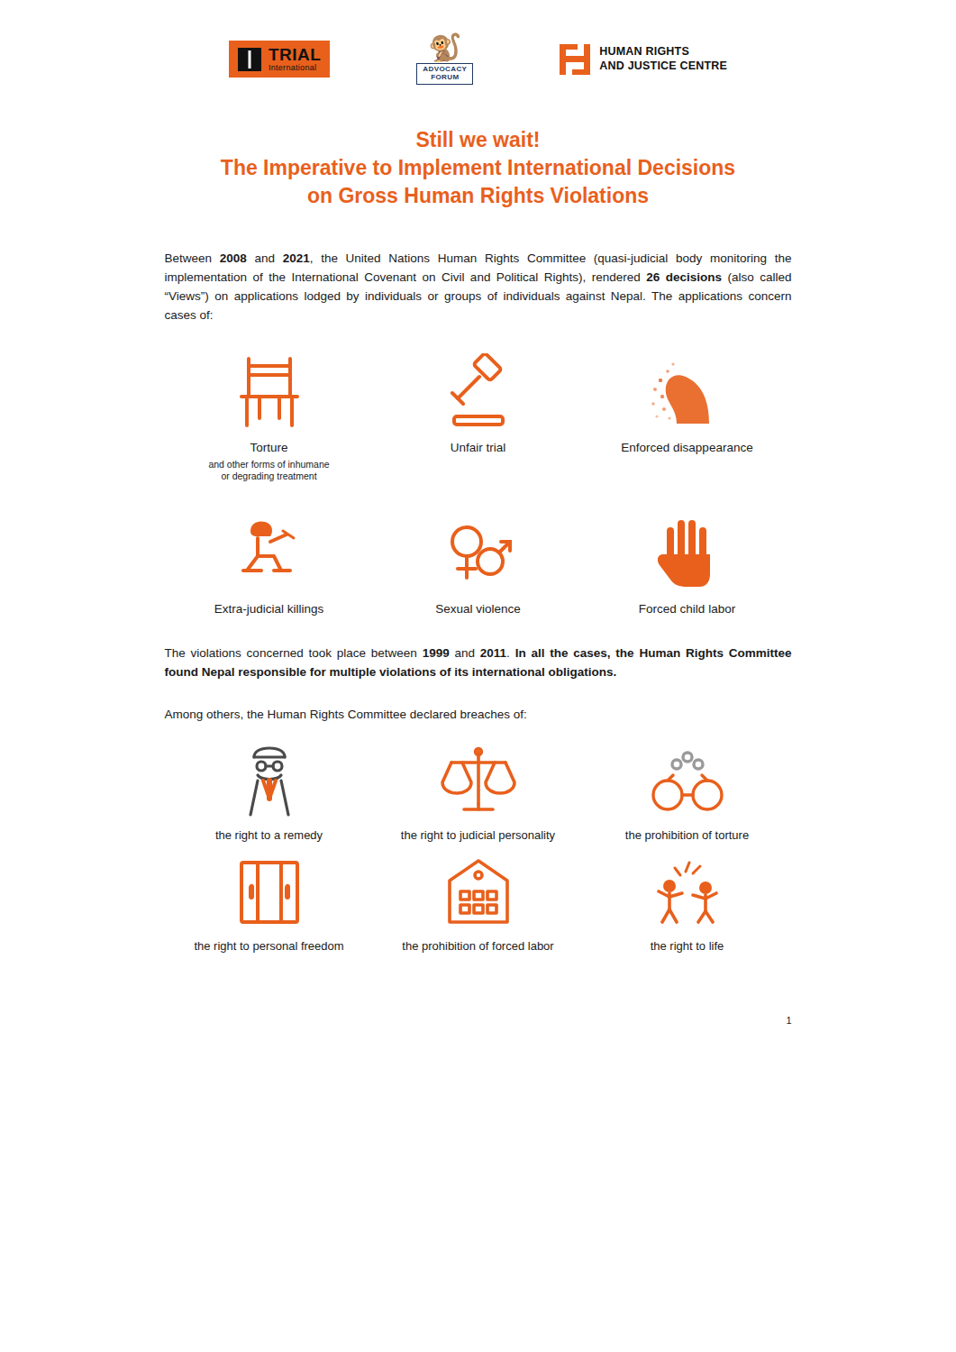TRIAL International
🐒 ADVOCACY
FORUM
HUMAN RIGHTS
AND JUSTICE CENTRE
Still we wait!
The Imperative to Implement International Decisions
on Gross Human Rights Violations
Between 2008 and 2021, the United Nations Human Rights Committee (quasi-judicial body monitoring the implementation of the International Covenant on Civil and Political Rights), rendered 26 decisions (also called “Views”) on applications lodged by individuals or groups of individuals against Nepal. The applications concern cases of:
Torture and other forms of inhumane
or degrading treatment
Unfair trial
Enforced disappearance
Extra-judicial killings
Sexual violence
Forced child labor
The violations concerned took place between 1999 and 2011. In all the cases, the Human Rights Committee found Nepal responsible for multiple violations of its international obligations.
Among others, the Human Rights Committee declared breaches of:
the right to a remedy
the right to judicial personality
the prohibition of torture
the right to personal freedom
the prohibition of forced labor
the right to life
1